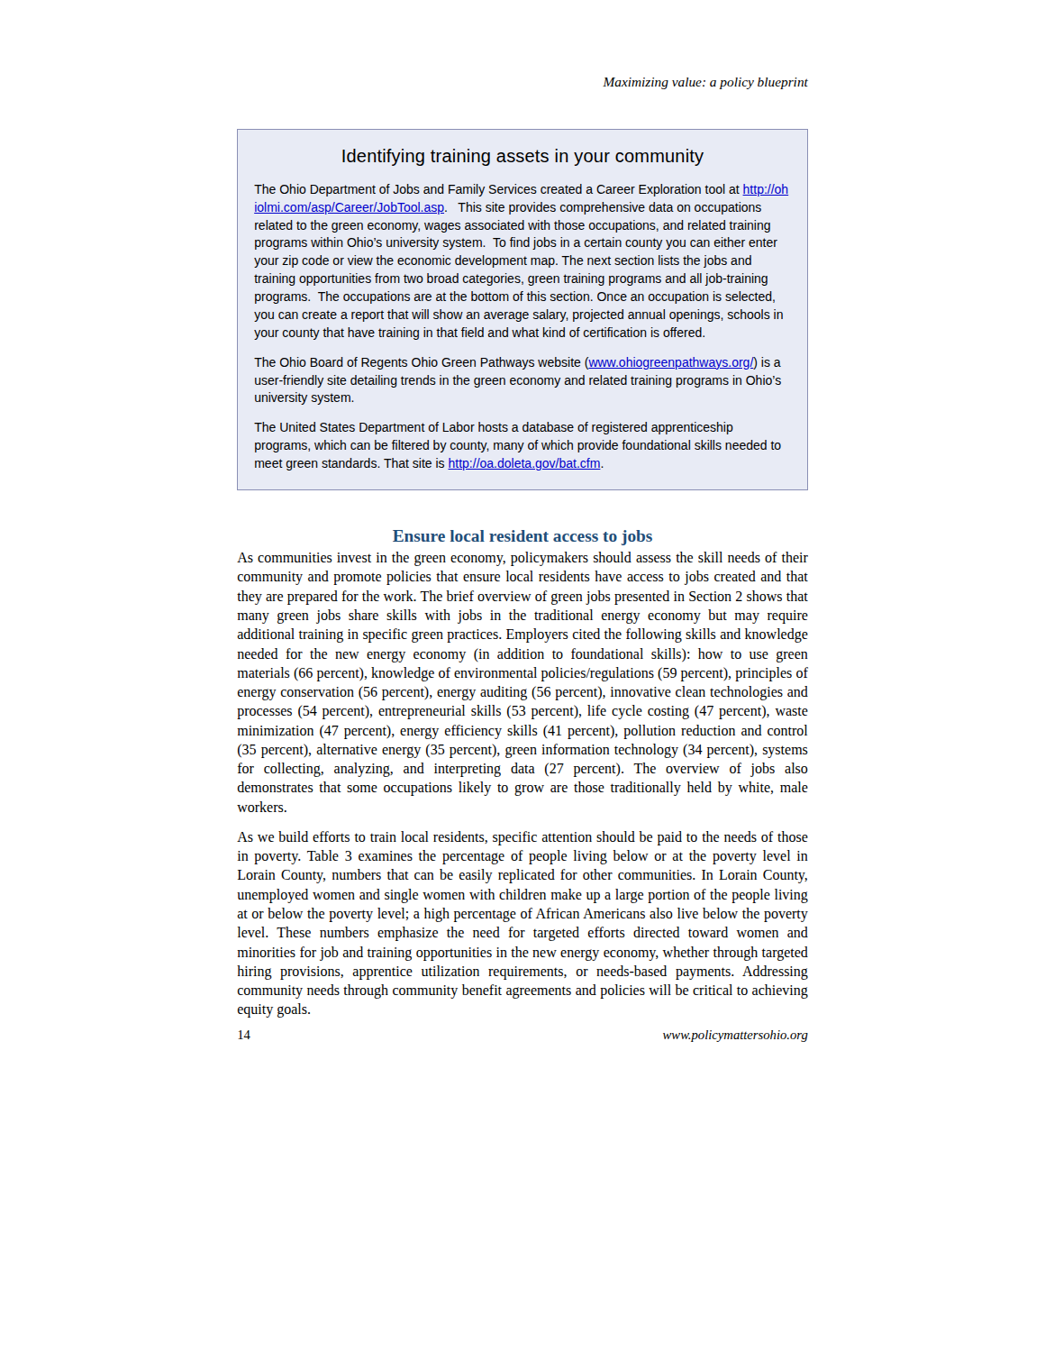Maximizing value: a policy blueprint
Identifying training assets in your community
The Ohio Department of Jobs and Family Services created a Career Exploration tool at http://ohiolmi.com/asp/Career/JobTool.asp. This site provides comprehensive data on occupations related to the green economy, wages associated with those occupations, and related training programs within Ohio’s university system. To find jobs in a certain county you can either enter your zip code or view the economic development map. The next section lists the jobs and training opportunities from two broad categories, green training programs and all job-training programs. The occupations are at the bottom of this section. Once an occupation is selected, you can create a report that will show an average salary, projected annual openings, schools in your county that have training in that field and what kind of certification is offered.
The Ohio Board of Regents Ohio Green Pathways website (www.ohiogreenpathways.org/) is a user-friendly site detailing trends in the green economy and related training programs in Ohio’s university system.
The United States Department of Labor hosts a database of registered apprenticeship programs, which can be filtered by county, many of which provide foundational skills needed to meet green standards. That site is http://oa.doleta.gov/bat.cfm.
Ensure local resident access to jobs
As communities invest in the green economy, policymakers should assess the skill needs of their community and promote policies that ensure local residents have access to jobs created and that they are prepared for the work. The brief overview of green jobs presented in Section 2 shows that many green jobs share skills with jobs in the traditional energy economy but may require additional training in specific green practices. Employers cited the following skills and knowledge needed for the new energy economy (in addition to foundational skills): how to use green materials (66 percent), knowledge of environmental policies/regulations (59 percent), principles of energy conservation (56 percent), energy auditing (56 percent), innovative clean technologies and processes (54 percent), entrepreneurial skills (53 percent), life cycle costing (47 percent), waste minimization (47 percent), energy efficiency skills (41 percent), pollution reduction and control (35 percent), alternative energy (35 percent), green information technology (34 percent), systems for collecting, analyzing, and interpreting data (27 percent). The overview of jobs also demonstrates that some occupations likely to grow are those traditionally held by white, male workers.
As we build efforts to train local residents, specific attention should be paid to the needs of those in poverty. Table 3 examines the percentage of people living below or at the poverty level in Lorain County, numbers that can be easily replicated for other communities. In Lorain County, unemployed women and single women with children make up a large portion of the people living at or below the poverty level; a high percentage of African Americans also live below the poverty level. These numbers emphasize the need for targeted efforts directed toward women and minorities for job and training opportunities in the new energy economy, whether through targeted hiring provisions, apprentice utilization requirements, or needs-based payments. Addressing community needs through community benefit agreements and policies will be critical to achieving equity goals.
14 www.policymattersohio.org